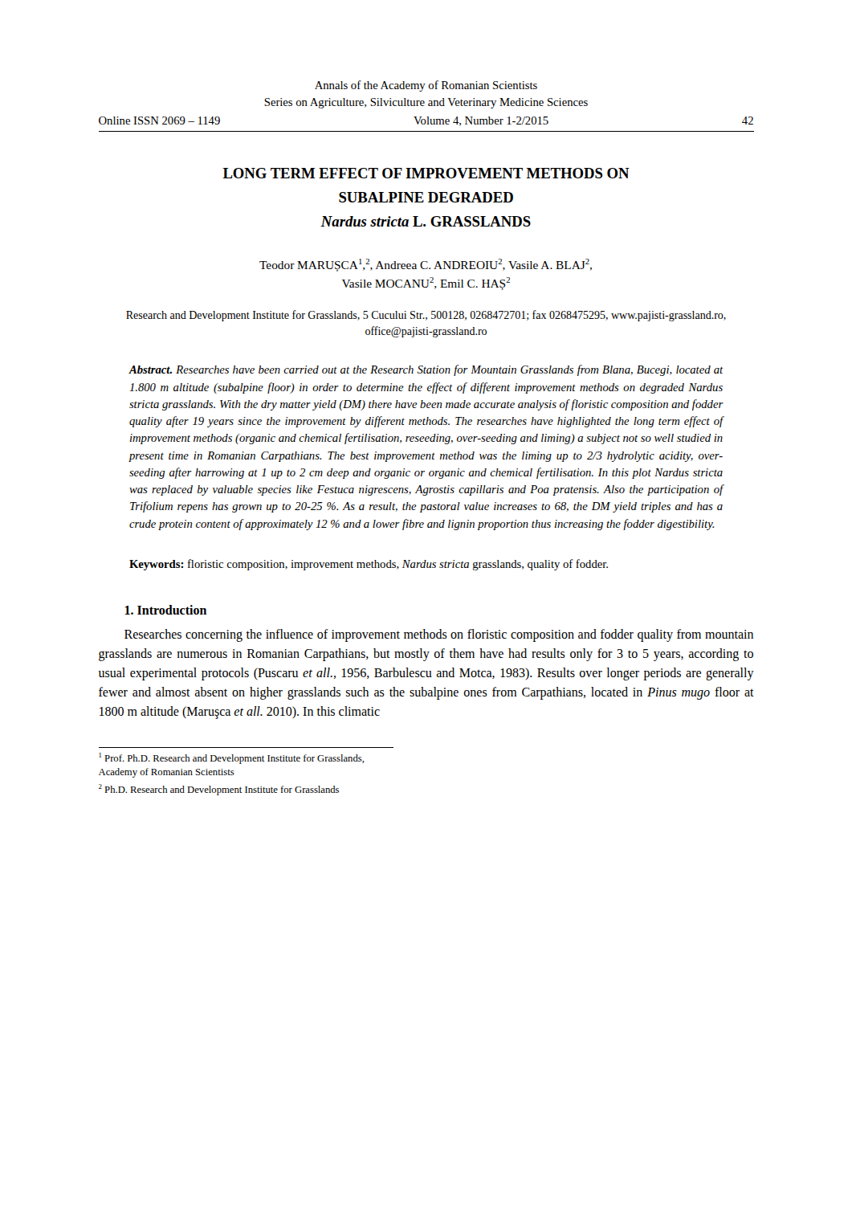Annals of the Academy of Romanian Scientists Series on Agriculture, Silviculture and Veterinary Medicine Sciences
Online ISSN 2069 – 1149 Volume 4, Number 1-2/2015 42
Long Term Effect of Improvement Methods on
Subalpine Degraded
Nardus stricta L. Grasslands
Teodor MARUȘCA1,2, Andreea C. ANDREOIU2, Vasile A. BLAJ2,
Vasile MOCANU2, Emil C. HAȘ2
Research and Development Institute for Grasslands, 5 Cucului Str., 500128, 0268472701; fax 0268475295, www.pajisti-grassland.ro, office@pajisti-grassland.ro
Abstract. Researches have been carried out at the Research Station for Mountain Grasslands from Blana, Bucegi, located at 1.800 m altitude (subalpine floor) in order to determine the effect of different improvement methods on degraded Nardus stricta grasslands. With the dry matter yield (DM) there have been made accurate analysis of floristic composition and fodder quality after 19 years since the improvement by different methods. The researches have highlighted the long term effect of improvement methods (organic and chemical fertilisation, reseeding, over-seeding and liming) a subject not so well studied in present time in Romanian Carpathians. The best improvement method was the liming up to 2/3 hydrolytic acidity, over-seeding after harrowing at 1 up to 2 cm deep and organic or organic and chemical fertilisation. In this plot Nardus stricta was replaced by valuable species like Festuca nigrescens, Agrostis capillaris and Poa pratensis. Also the participation of Trifolium repens has grown up to 20-25 %. As a result, the pastoral value increases to 68, the DM yield triples and has a crude protein content of approximately 12 % and a lower fibre and lignin proportion thus increasing the fodder digestibility.
Keywords: floristic composition, improvement methods, Nardus stricta grasslands, quality of fodder.
1. Introduction
Researches concerning the influence of improvement methods on floristic composition and fodder quality from mountain grasslands are numerous in Romanian Carpathians, but mostly of them have had results only for 3 to 5 years, according to usual experimental protocols (Puscaru et all., 1956, Barbulescu and Motca, 1983). Results over longer periods are generally fewer and almost absent on higher grasslands such as the subalpine ones from Carpathians, located in Pinus mugo floor at 1800 m altitude (Maruşca et all. 2010). In this climatic
1 Prof. Ph.D. Research and Development Institute for Grasslands, Academy of Romanian Scientists
2 Ph.D. Research and Development Institute for Grasslands